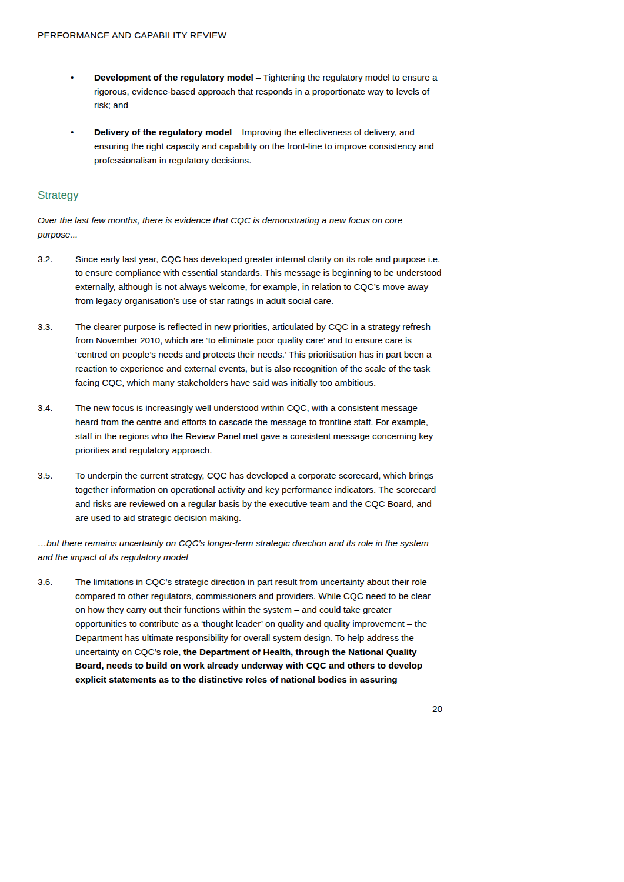PERFORMANCE AND CAPABILITY REVIEW
Development of the regulatory model – Tightening the regulatory model to ensure a rigorous, evidence-based approach that responds in a proportionate way to levels of risk; and
Delivery of the regulatory model – Improving the effectiveness of delivery, and ensuring the right capacity and capability on the front-line to improve consistency and professionalism in regulatory decisions.
Strategy
Over the last few months, there is evidence that CQC is demonstrating a new focus on core purpose...
3.2.
Since early last year, CQC has developed greater internal clarity on its role and purpose i.e. to ensure compliance with essential standards. This message is beginning to be understood externally, although is not always welcome, for example, in relation to CQC’s move away from legacy organisation’s use of star ratings in adult social care.
3.3.
The clearer purpose is reflected in new priorities, articulated by CQC in a strategy refresh from November 2010, which are ‘to eliminate poor quality care’ and to ensure care is ‘centred on people’s needs and protects their needs.’ This prioritisation has in part been a reaction to experience and external events, but is also recognition of the scale of the task facing CQC, which many stakeholders have said was initially too ambitious.
3.4.
The new focus is increasingly well understood within CQC, with a consistent message heard from the centre and efforts to cascade the message to frontline staff. For example, staff in the regions who the Review Panel met gave a consistent message concerning key priorities and regulatory approach.
3.5.
To underpin the current strategy, CQC has developed a corporate scorecard, which brings together information on operational activity and key performance indicators. The scorecard and risks are reviewed on a regular basis by the executive team and the CQC Board, and are used to aid strategic decision making.
…but there remains uncertainty on CQC’s longer-term strategic direction and its role in the system and the impact of its regulatory model
3.6.
The limitations in CQC’s strategic direction in part result from uncertainty about their role compared to other regulators, commissioners and providers. While CQC need to be clear on how they carry out their functions within the system – and could take greater opportunities to contribute as a ‘thought leader’ on quality and quality improvement – the Department has ultimate responsibility for overall system design. To help address the uncertainty on CQC’s role, the Department of Health, through the National Quality Board, needs to build on work already underway with CQC and others to develop explicit statements as to the distinctive roles of national bodies in assuring
20